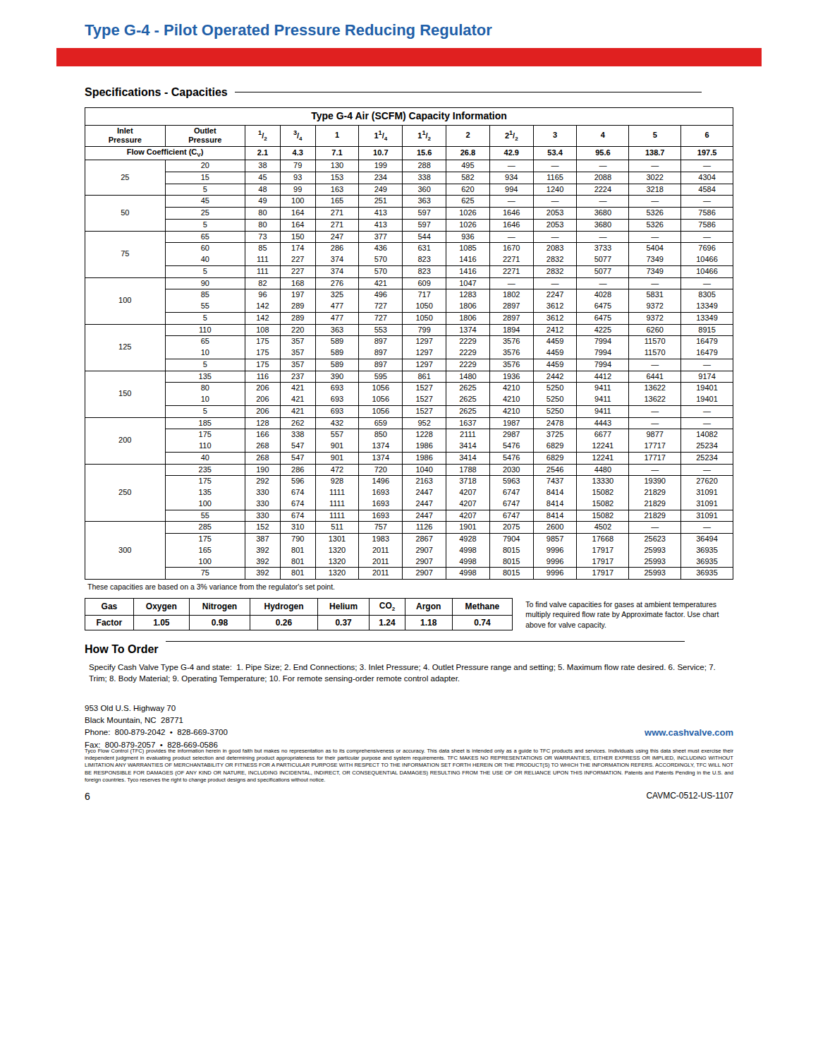Type G-4 - Pilot Operated Pressure Reducing Regulator
Specifications - Capacities
| Type G-4 Air (SCFM) Capacity Information |
| --- |
| Inlet Pressure | Outlet Pressure | 1 / 2 | 3 / 4 | 1 | 1 1 / 4 | 1 1 / 2 | 2 | 2 1 / 2 | 3 | 4 | 5 | 6 |
| Flow Coefficient (C V ) | 2.1 | 4.3 | 7.1 | 10.7 | 15.6 | 26.8 | 42.9 | 53.4 | 95.6 | 138.7 | 197.5 |
| 25 | 20 | 38 | 79 | 130 | 199 | 288 | 495 | — | — | — | — | — |
| 15 | 45 | 93 | 153 | 234 | 338 | 582 | 934 | 1165 | 2088 | 3022 | 4304 |
| 5 | 48 | 99 | 163 | 249 | 360 | 620 | 994 | 1240 | 2224 | 3218 | 4584 |
| 50 | 45 | 49 | 100 | 165 | 251 | 363 | 625 | — | — | — | — | — |
| 25 | 80 | 164 | 271 | 413 | 597 | 1026 | 1646 | 2053 | 3680 | 5326 | 7586 |
| 5 | 80 | 164 | 271 | 413 | 597 | 1026 | 1646 | 2053 | 3680 | 5326 | 7586 |
| 75 | 65 | 73 | 150 | 247 | 377 | 544 | 936 | — | — | — | — | — |
| 60 | 85 | 174 | 286 | 436 | 631 | 1085 | 1670 | 2083 | 3733 | 5404 | 7696 |
| 40 | 111 | 227 | 374 | 570 | 823 | 1416 | 2271 | 2832 | 5077 | 7349 | 10466 |
| 5 | 111 | 227 | 374 | 570 | 823 | 1416 | 2271 | 2832 | 5077 | 7349 | 10466 |
| 100 | 90 | 82 | 168 | 276 | 421 | 609 | 1047 | — | — | — | — | — |
| 85 | 96 | 197 | 325 | 496 | 717 | 1283 | 1802 | 2247 | 4028 | 5831 | 8305 |
| 55 | 142 | 289 | 477 | 727 | 1050 | 1806 | 2897 | 3612 | 6475 | 9372 | 13349 |
| 5 | 142 | 289 | 477 | 727 | 1050 | 1806 | 2897 | 3612 | 6475 | 9372 | 13349 |
| 125 | 110 | 108 | 220 | 363 | 553 | 799 | 1374 | 1894 | 2412 | 4225 | 6260 | 8915 |
| 65 | 175 | 357 | 589 | 897 | 1297 | 2229 | 3576 | 4459 | 7994 | 11570 | 16479 |
| 10 | 175 | 357 | 589 | 897 | 1297 | 2229 | 3576 | 4459 | 7994 | 11570 | 16479 |
| 5 | 175 | 357 | 589 | 897 | 1297 | 2229 | 3576 | 4459 | 7994 | — | — |
| 150 | 135 | 116 | 237 | 390 | 595 | 861 | 1480 | 1936 | 2442 | 4412 | 6441 | 9174 |
| 80 | 206 | 421 | 693 | 1056 | 1527 | 2625 | 4210 | 5250 | 9411 | 13622 | 19401 |
| 10 | 206 | 421 | 693 | 1056 | 1527 | 2625 | 4210 | 5250 | 9411 | 13622 | 19401 |
| 5 | 206 | 421 | 693 | 1056 | 1527 | 2625 | 4210 | 5250 | 9411 | — | — |
| 200 | 185 | 128 | 262 | 432 | 659 | 952 | 1637 | 1987 | 2478 | 4443 | — | — |
| 175 | 166 | 338 | 557 | 850 | 1228 | 2111 | 2987 | 3725 | 6677 | 9877 | 14082 |
| 110 | 268 | 547 | 901 | 1374 | 1986 | 3414 | 5476 | 6829 | 12241 | 17717 | 25234 |
| 40 | 268 | 547 | 901 | 1374 | 1986 | 3414 | 5476 | 6829 | 12241 | 17717 | 25234 |
| 250 | 235 | 190 | 286 | 472 | 720 | 1040 | 1788 | 2030 | 2546 | 4480 | — | — |
| 175 | 292 | 596 | 928 | 1496 | 2163 | 3718 | 5963 | 7437 | 13330 | 19390 | 27620 |
| 135 | 330 | 674 | 1111 | 1693 | 2447 | 4207 | 6747 | 8414 | 15082 | 21829 | 31091 |
| 100 | 330 | 674 | 1111 | 1693 | 2447 | 4207 | 6747 | 8414 | 15082 | 21829 | 31091 |
| 55 | 330 | 674 | 1111 | 1693 | 2447 | 4207 | 6747 | 8414 | 15082 | 21829 | 31091 |
| 300 | 285 | 152 | 310 | 511 | 757 | 1126 | 1901 | 2075 | 2600 | 4502 | — | — |
| 175 | 387 | 790 | 1301 | 1983 | 2867 | 4928 | 7904 | 9857 | 17668 | 25623 | 36494 |
| 165 | 392 | 801 | 1320 | 2011 | 2907 | 4998 | 8015 | 9996 | 17917 | 25993 | 36935 |
| 100 | 392 | 801 | 1320 | 2011 | 2907 | 4998 | 8015 | 9996 | 17917 | 25993 | 36935 |
| 75 | 392 | 801 | 1320 | 2011 | 2907 | 4998 | 8015 | 9996 | 17917 | 25993 | 36935 |
These capacities are based on a 3% variance from the regulator's set point.
| Gas | Oxygen | Nitrogen | Hydrogen | Helium | CO 2 | Argon | Methane |
| --- | --- | --- | --- | --- | --- | --- | --- |
| Factor | 1.05 | 0.98 | 0.26 | 0.37 | 1.24 | 1.18 | 0.74 |
To find valve capacities for gases at ambient temperatures multiply required flow rate by Approximate factor. Use chart above for valve capacity.
How To Order
Specify Cash Valve Type G-4 and state: 1. Pipe Size; 2. End Connections; 3. Inlet Pressure; 4. Outlet Pressure range and setting; 5. Maximum flow rate desired. 6. Service; 7. Trim; 8. Body Material; 9. Operating Temperature; 10. For remote sensing-order remote control adapter.
953 Old U.S. Highway 70
Black Mountain, NC 28771
Phone: 800-879-2042 • 828-669-3700
Fax: 800-879-2057 • 828-669-0586
www.cashvalve.com
Tyco Flow Control (TFC) provides the information herein in good faith but makes no representation as to its comprehensiveness or accuracy. This data sheet is intended only as a guide to TFC products and services. Individuals using this data sheet must exercise their independent judgment in evaluating product selection and determining product appropriateness for their particular purpose and system requirements. TFC MAKES NO REPRESENTATIONS OR WARRANTIES, EITHER EXPRESS OR IMPLIED, INCLUDING WITHOUT LIMITATION ANY WARRANTIES OF MERCHANTABILITY OR FITNESS FOR A PARTICULAR PURPOSE WITH RESPECT TO THE INFORMATION SET FORTH HEREIN OR THE PRODUCT(S) TO WHICH THE INFORMATION REFERS. ACCORDINGLY, TFC WILL NOT BE RESPONSIBLE FOR DAMAGES (OF ANY KIND OR NATURE, INCLUDING INCIDENTAL, INDIRECT, OR CONSEQUENTIAL DAMAGES) RESULTING FROM THE USE OF OR RELIANCE UPON THIS INFORMATION. Patents and Patents Pending in the U.S. and foreign countries. Tyco reserves the right to change product designs and specifications without notice.
6
CAVMC-0512-US-1107